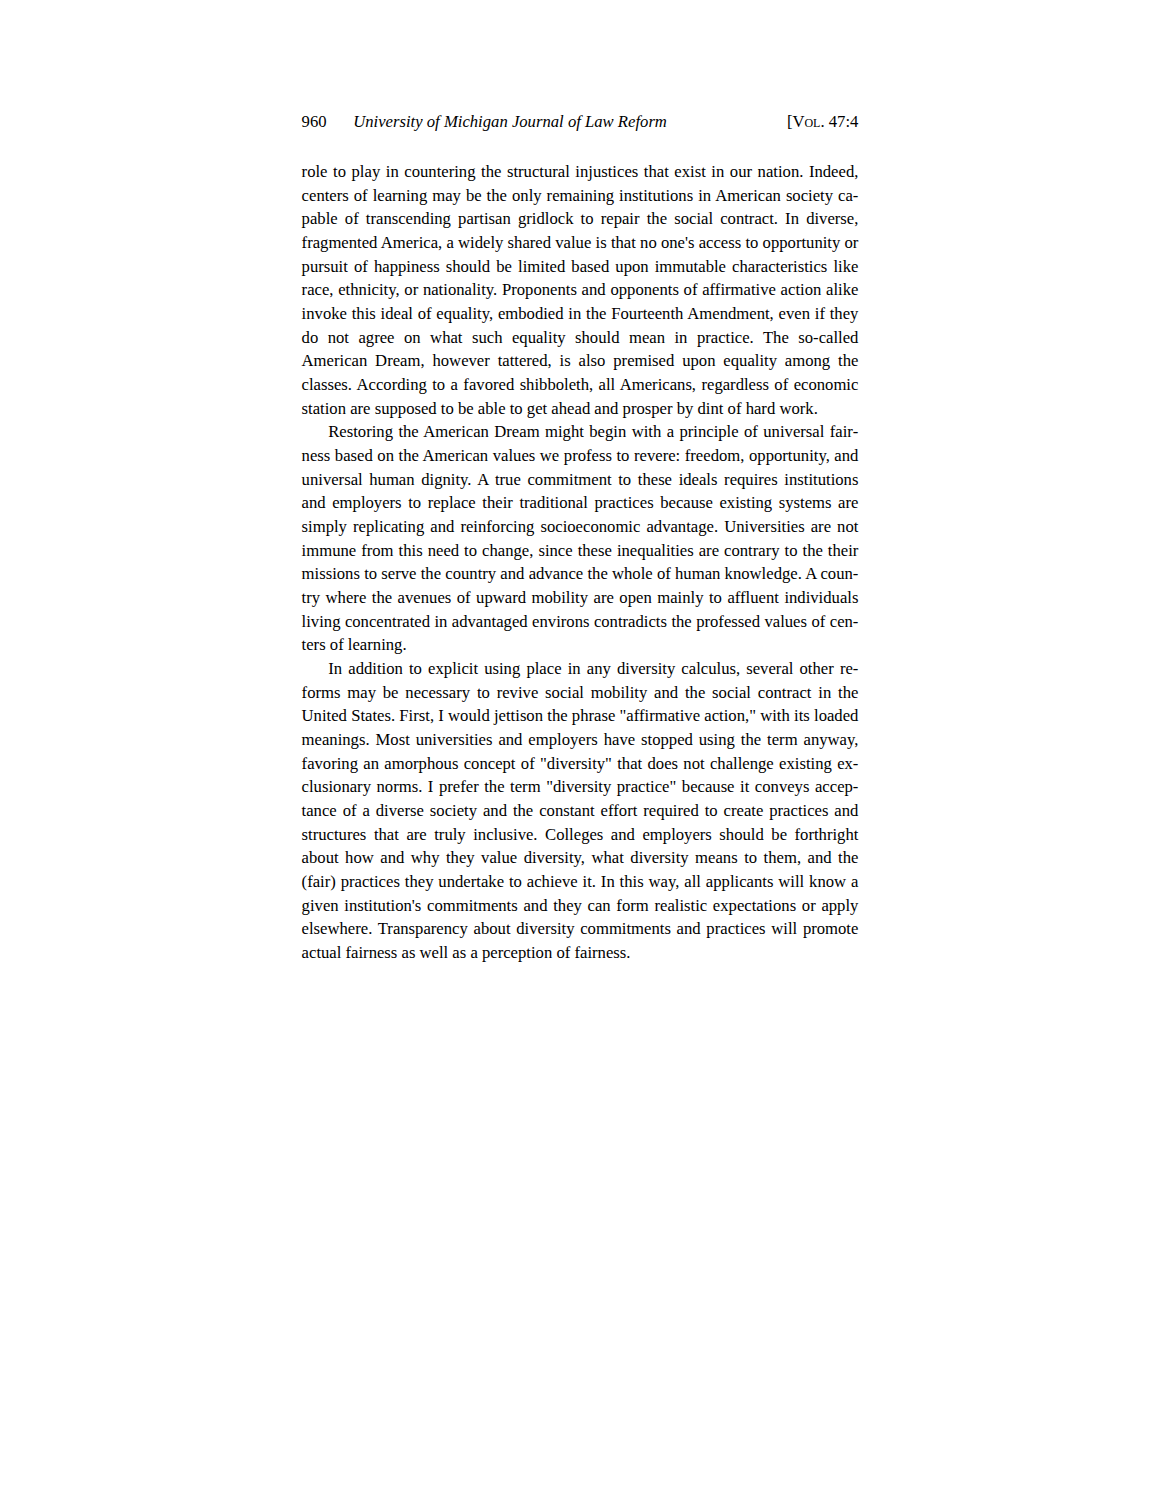960 University of Michigan Journal of Law Reform [Vol. 47:4
role to play in countering the structural injustices that exist in our nation. Indeed, centers of learning may be the only remaining institutions in American society capable of transcending partisan gridlock to repair the social contract. In diverse, fragmented America, a widely shared value is that no one's access to opportunity or pursuit of happiness should be limited based upon immutable characteristics like race, ethnicity, or nationality. Proponents and opponents of affirmative action alike invoke this ideal of equality, embodied in the Fourteenth Amendment, even if they do not agree on what such equality should mean in practice. The so-called American Dream, however tattered, is also premised upon equality among the classes. According to a favored shibboleth, all Americans, regardless of economic station are supposed to be able to get ahead and prosper by dint of hard work.
Restoring the American Dream might begin with a principle of universal fairness based on the American values we profess to revere: freedom, opportunity, and universal human dignity. A true commitment to these ideals requires institutions and employers to replace their traditional practices because existing systems are simply replicating and reinforcing socioeconomic advantage. Universities are not immune from this need to change, since these inequalities are contrary to the their missions to serve the country and advance the whole of human knowledge. A country where the avenues of upward mobility are open mainly to affluent individuals living concentrated in advantaged environs contradicts the professed values of centers of learning.
In addition to explicit using place in any diversity calculus, several other reforms may be necessary to revive social mobility and the social contract in the United States. First, I would jettison the phrase "affirmative action," with its loaded meanings. Most universities and employers have stopped using the term anyway, favoring an amorphous concept of "diversity" that does not challenge existing exclusionary norms. I prefer the term "diversity practice" because it conveys acceptance of a diverse society and the constant effort required to create practices and structures that are truly inclusive. Colleges and employers should be forthright about how and why they value diversity, what diversity means to them, and the (fair) practices they undertake to achieve it. In this way, all applicants will know a given institution's commitments and they can form realistic expectations or apply elsewhere. Transparency about diversity commitments and practices will promote actual fairness as well as a perception of fairness.